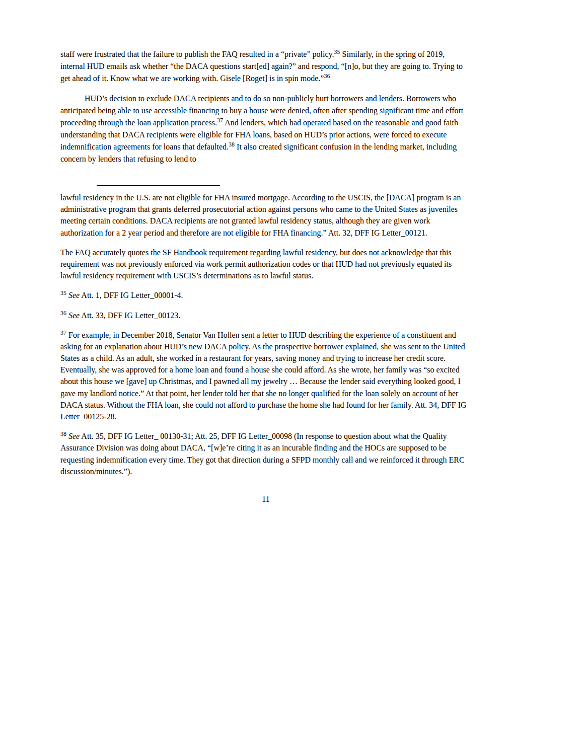staff were frustrated that the failure to publish the FAQ resulted in a “private” policy.35 Similarly, in the spring of 2019, internal HUD emails ask whether “the DACA questions start[ed] again?” and respond, “[n]o, but they are going to. Trying to get ahead of it. Know what we are working with. Gisele [Roget] is in spin mode.”36
HUD’s decision to exclude DACA recipients and to do so non-publicly hurt borrowers and lenders. Borrowers who anticipated being able to use accessible financing to buy a house were denied, often after spending significant time and effort proceeding through the loan application process.37 And lenders, which had operated based on the reasonable and good faith understanding that DACA recipients were eligible for FHA loans, based on HUD’s prior actions, were forced to execute indemnification agreements for loans that defaulted.38 It also created significant confusion in the lending market, including concern by lenders that refusing to lend to
lawful residency in the U.S. are not eligible for FHA insured mortgage. According to the USCIS, the [DACA] program is an administrative program that grants deferred prosecutorial action against persons who came to the United States as juveniles meeting certain conditions. DACA recipients are not granted lawful residency status, although they are given work authorization for a 2 year period and therefore are not eligible for FHA financing.” Att. 32, DFF IG Letter_00121.
The FAQ accurately quotes the SF Handbook requirement regarding lawful residency, but does not acknowledge that this requirement was not previously enforced via work permit authorization codes or that HUD had not previously equated its lawful residency requirement with USCIS’s determinations as to lawful status.
35 See Att. 1, DFF IG Letter_00001-4.
36 See Att. 33, DFF IG Letter_00123.
37 For example, in December 2018, Senator Van Hollen sent a letter to HUD describing the experience of a constituent and asking for an explanation about HUD’s new DACA policy. As the prospective borrower explained, she was sent to the United States as a child. As an adult, she worked in a restaurant for years, saving money and trying to increase her credit score. Eventually, she was approved for a home loan and found a house she could afford. As she wrote, her family was “so excited about this house we [gave] up Christmas, and I pawned all my jewelry … Because the lender said everything looked good, I gave my landlord notice.” At that point, her lender told her that she no longer qualified for the loan solely on account of her DACA status. Without the FHA loan, she could not afford to purchase the home she had found for her family. Att. 34, DFF IG Letter_00125-28.
38 See Att. 35, DFF IG Letter_ 00130-31; Att. 25, DFF IG Letter_00098 (In response to question about what the Quality Assurance Division was doing about DACA, “[w]e’re citing it as an incurable finding and the HOCs are supposed to be requesting indemnification every time. They got that direction during a SFPD monthly call and we reinforced it through ERC discussion/minutes.”).
11